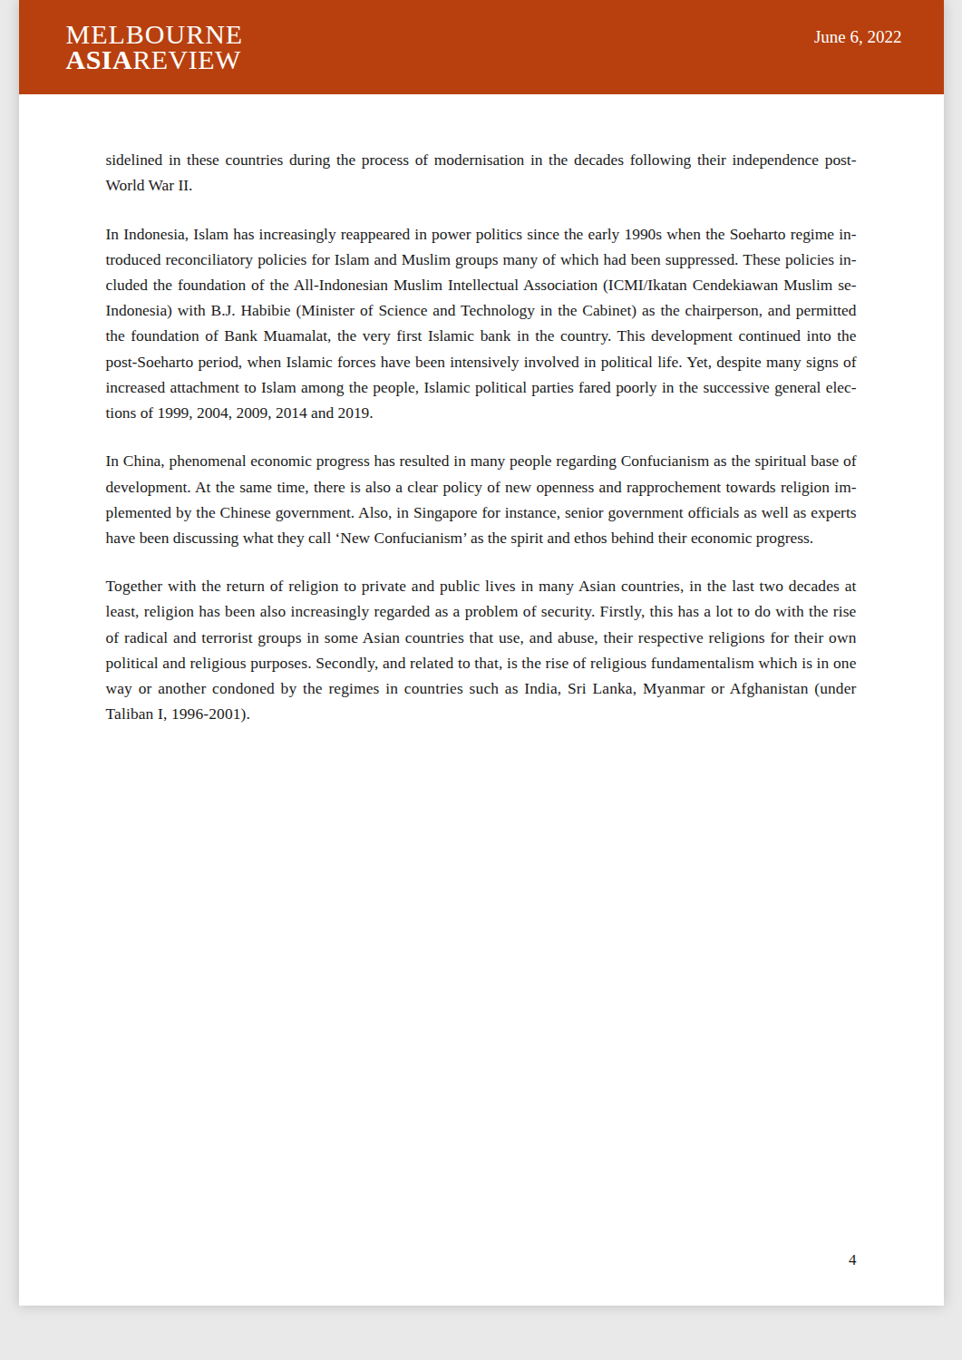Melbourne Asia Review
June 6, 2022
sidelined in these countries during the process of modernisation in the decades following their independence post-World War II.
In Indonesia, Islam has increasingly reappeared in power politics since the early 1990s when the Soeharto regime introduced reconciliatory policies for Islam and Muslim groups many of which had been suppressed. These policies included the foundation of the All-Indonesian Muslim Intellectual Association (ICMI/Ikatan Cendekiawan Muslim se-Indonesia) with B.J. Habibie (Minister of Science and Technology in the Cabinet) as the chairperson, and permitted the foundation of Bank Muamalat, the very first Islamic bank in the country. This development continued into the post-Soeharto period, when Islamic forces have been intensively involved in political life. Yet, despite many signs of increased attachment to Islam among the people, Islamic political parties fared poorly in the successive general elections of 1999, 2004, 2009, 2014 and 2019.
In China, phenomenal economic progress has resulted in many people regarding Confucianism as the spiritual base of development. At the same time, there is also a clear policy of new openness and rapprochement towards religion implemented by the Chinese government. Also, in Singapore for instance, senior government officials as well as experts have been discussing what they call ‘New Confucianism’ as the spirit and ethos behind their economic progress.
Together with the return of religion to private and public lives in many Asian countries, in the last two decades at least, religion has been also increasingly regarded as a problem of security. Firstly, this has a lot to do with the rise of radical and terrorist groups in some Asian countries that use, and abuse, their respective religions for their own political and religious purposes. Secondly, and related to that, is the rise of religious fundamentalism which is in one way or another condoned by the regimes in countries such as India, Sri Lanka, Myanmar or Afghanistan (under Taliban I, 1996-2001).
4